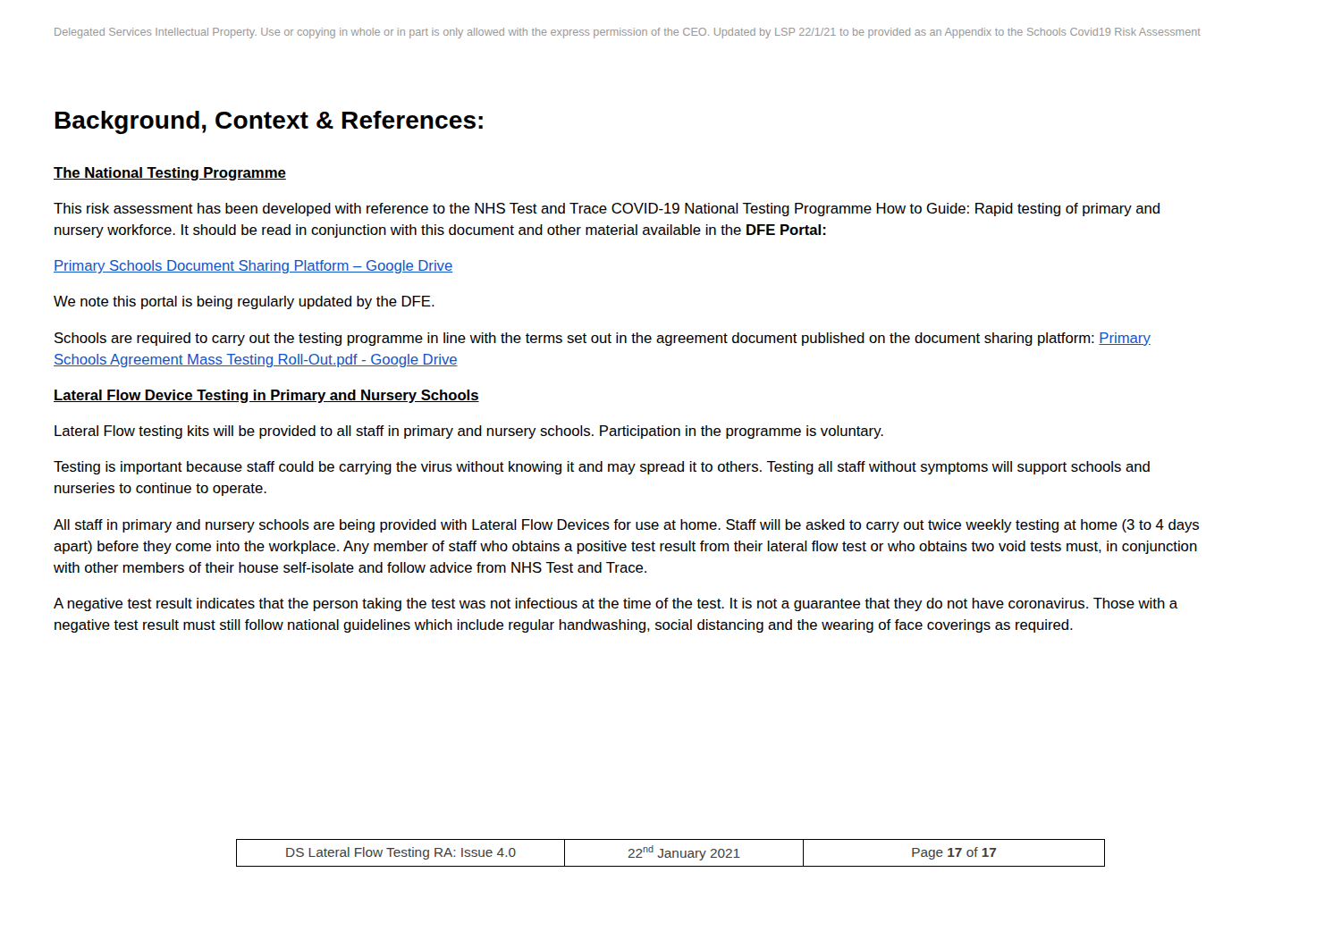Delegated Services Intellectual Property. Use or copying in whole or in part is only allowed with the express permission of the CEO. Updated by LSP 22/1/21 to be provided as an Appendix to the Schools Covid19 Risk Assessment
Background, Context & References:
The National Testing Programme
This risk assessment has been developed with reference to the NHS Test and Trace COVID-19 National Testing Programme How to Guide: Rapid testing of primary and nursery workforce. It should be read in conjunction with this document and other material available in the DFE Portal:
Primary Schools Document Sharing Platform – Google Drive
We note this portal is being regularly updated by the DFE.
Schools are required to carry out the testing programme in line with the terms set out in the agreement document published on the document sharing platform: Primary Schools Agreement Mass Testing Roll-Out.pdf - Google Drive
Lateral Flow Device Testing in Primary and Nursery Schools
Lateral Flow testing kits will be provided to all staff in primary and nursery schools. Participation in the programme is voluntary.
Testing is important because staff could be carrying the virus without knowing it and may spread it to others. Testing all staff without symptoms will support schools and nurseries to continue to operate.
All staff in primary and nursery schools are being provided with Lateral Flow Devices for use at home. Staff will be asked to carry out twice weekly testing at home (3 to 4 days apart) before they come into the workplace. Any member of staff who obtains a positive test result from their lateral flow test or who obtains two void tests must, in conjunction with other members of their house self-isolate and follow advice from NHS Test and Trace.
A negative test result indicates that the person taking the test was not infectious at the time of the test. It is not a guarantee that they do not have coronavirus. Those with a negative test result must still follow national guidelines which include regular handwashing, social distancing and the wearing of face coverings as required.
| DS Lateral Flow Testing RA: Issue 4.0 | 22 nd January 2021 | Page 17 of 17 |